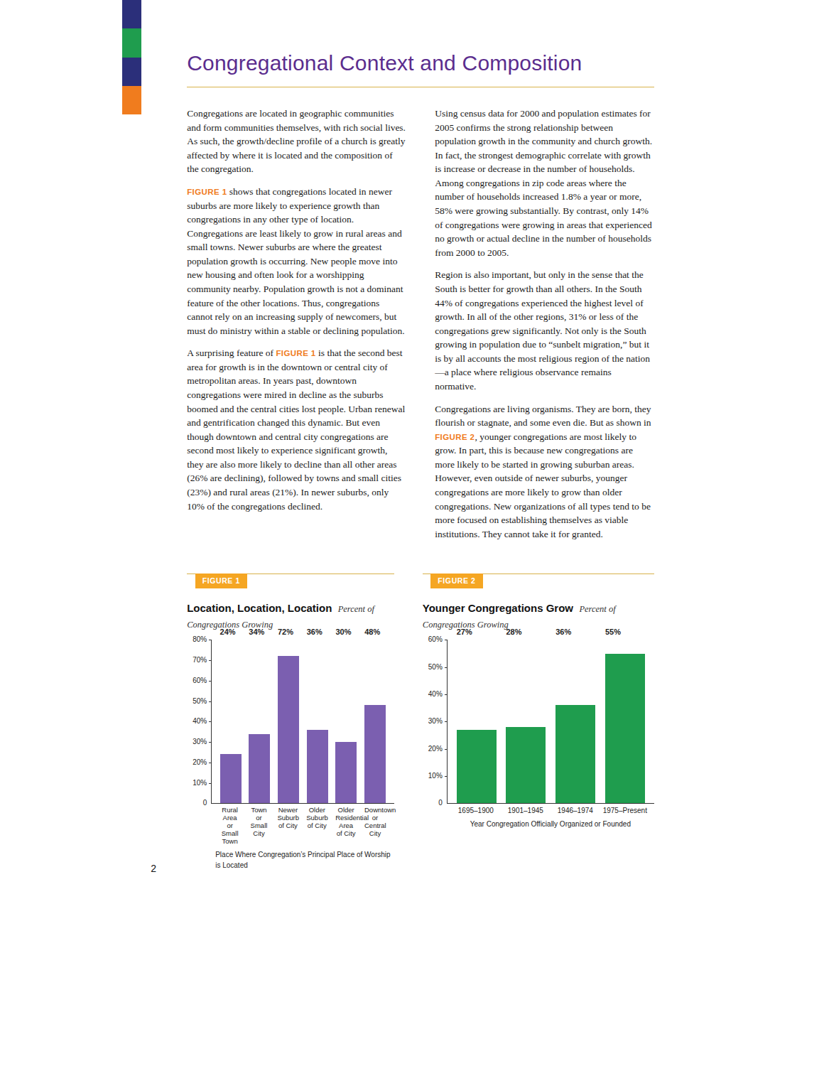Congregational Context and Composition
Congregations are located in geographic communities and form communities themselves, with rich social lives. As such, the growth/decline profile of a church is greatly affected by where it is located and the composition of the congregation.
FIGURE 1 shows that congregations located in newer suburbs are more likely to experience growth than congregations in any other type of location. Congregations are least likely to grow in rural areas and small towns. Newer suburbs are where the greatest population growth is occurring. New people move into new housing and often look for a worshipping community nearby. Population growth is not a dominant feature of the other locations. Thus, congregations cannot rely on an increasing supply of newcomers, but must do ministry within a stable or declining population.
A surprising feature of FIGURE 1 is that the second best area for growth is in the downtown or central city of metropolitan areas. In years past, downtown congregations were mired in decline as the suburbs boomed and the central cities lost people. Urban renewal and gentrification changed this dynamic. But even though downtown and central city congregations are second most likely to experience significant growth, they are also more likely to decline than all other areas (26% are declining), followed by towns and small cities (23%) and rural areas (21%). In newer suburbs, only 10% of the congregations declined.
Using census data for 2000 and population estimates for 2005 confirms the strong relationship between population growth in the community and church growth. In fact, the strongest demographic correlate with growth is increase or decrease in the number of households. Among congregations in zip code areas where the number of households increased 1.8% a year or more, 58% were growing substantially. By contrast, only 14% of congregations were growing in areas that experienced no growth or actual decline in the number of households from 2000 to 2005.
Region is also important, but only in the sense that the South is better for growth than all others. In the South 44% of congregations experienced the highest level of growth. In all of the other regions, 31% or less of the congregations grew significantly. Not only is the South growing in population due to “sunbelt migration,” but it is by all accounts the most religious region of the nation—a place where religious observance remains normative.
Congregations are living organisms. They are born, they flourish or stagnate, and some even die. But as shown in FIGURE 2, younger congregations are most likely to grow. In part, this is because new congregations are more likely to be started in growing suburban areas. However, even outside of newer suburbs, younger congregations are more likely to grow than older congregations. New organizations of all types tend to be more focused on establishing themselves as viable institutions. They cannot take it for granted.
FIGURE 1
Location, Location, Location Percent of Congregations Growing
80% 70% 60% 50% 40% 30% 20% 10% 0
24%
34%
72%
36%
30%
48%
Rural Area
or
Small Town
Town
or
Small City
Newer
Suburb
of City
Older
Suburb
of City
Older
Residential
Area of City
Downtown
or
Central City
Place Where Congregation’s Principal Place of Worship is Located
FIGURE 2
Younger Congregations Grow Percent of Congregations Growing
60% 50% 40% 30% 20% 10% 0
27%
28%
36%
55%
1695–1900
1901–1945
1946–1974
1975–Present
Year Congregation Officially Organized or Founded
2